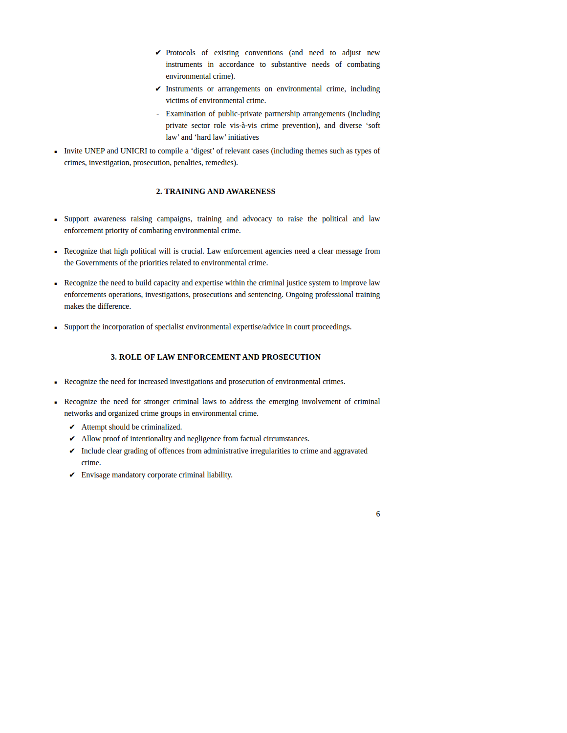Protocols of existing conventions (and need to adjust new instruments in accordance to substantive needs of combating environmental crime).
Instruments or arrangements on environmental crime, including victims of environmental crime.
Examination of public-private partnership arrangements (including private sector role vis-à-vis crime prevention), and diverse ‘soft law’ and ‘hard law’ initiatives
Invite UNEP and UNICRI to compile a ‘digest’ of relevant cases (including themes such as types of crimes, investigation, prosecution, penalties, remedies).
2. TRAINING AND AWARENESS
Support awareness raising campaigns, training and advocacy to raise the political and law enforcement priority of combating environmental crime.
Recognize that high political will is crucial. Law enforcement agencies need a clear message from the Governments of the priorities related to environmental crime.
Recognize the need to build capacity and expertise within the criminal justice system to improve law enforcements operations, investigations, prosecutions and sentencing. Ongoing professional training makes the difference.
Support the incorporation of specialist environmental expertise/advice in court proceedings.
3. ROLE OF LAW ENFORCEMENT AND PROSECUTION
Recognize the need for increased investigations and prosecution of environmental crimes.
Recognize the need for stronger criminal laws to address the emerging involvement of criminal networks and organized crime groups in environmental crime.
Attempt should be criminalized.
Allow proof of intentionality and negligence from factual circumstances.
Include clear grading of offences from administrative irregularities to crime and aggravated crime.
Envisage mandatory corporate criminal liability.
6